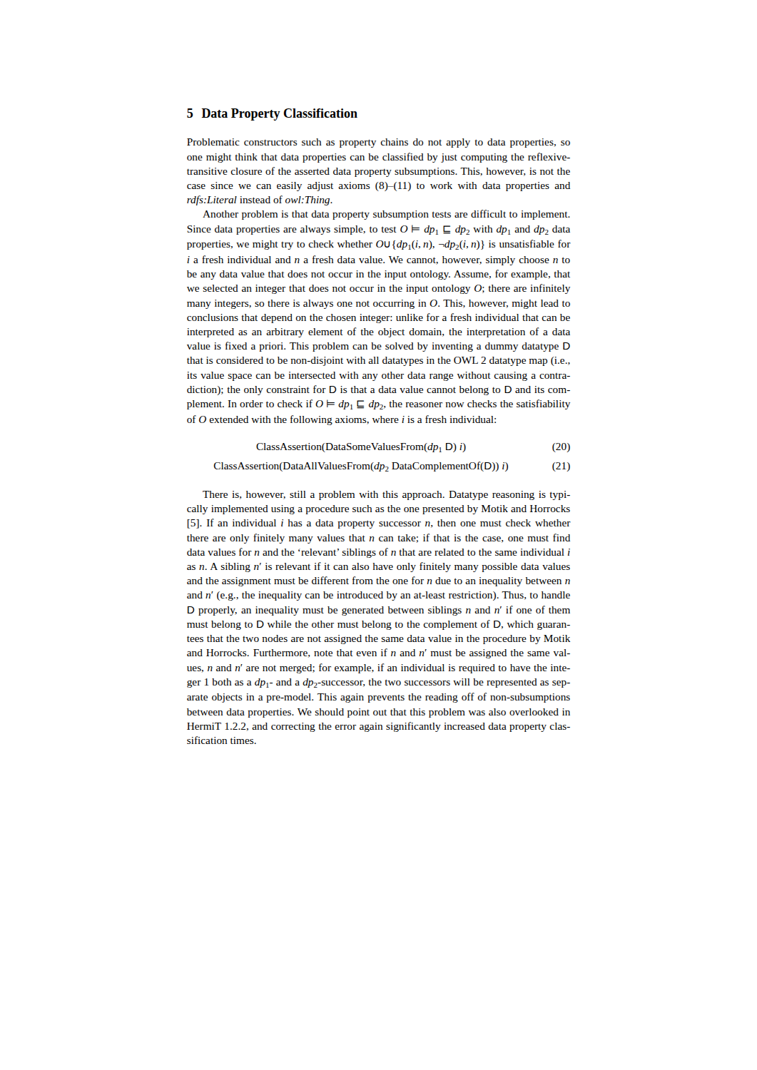5 Data Property Classification
Problematic constructors such as property chains do not apply to data properties, so one might think that data properties can be classified by just computing the reflexive-transitive closure of the asserted data property subsumptions. This, however, is not the case since we can easily adjust axioms (8)–(11) to work with data properties and rdfs:Literal instead of owl:Thing.
Another problem is that data property subsumption tests are difficult to implement. Since data properties are always simple, to test O ⊨ dp 1 ⊑ dp 2 with dp 1 and dp 2 data properties, we might try to check whether O∪{dp 1(i, n), ¬dp 2(i, n)} is unsatisfiable for i a fresh individual and n a fresh data value. We cannot, however, simply choose n to be any data value that does not occur in the input ontology. Assume, for example, that we selected an integer that does not occur in the input ontology O; there are infinitely many integers, so there is always one not occurring in O. This, however, might lead to conclusions that depend on the chosen integer: unlike for a fresh individual that can be interpreted as an arbitrary element of the object domain, the interpretation of a data value is fixed a priori. This problem can be solved by inventing a dummy datatype D that is considered to be non-disjoint with all datatypes in the OWL 2 datatype map (i.e., its value space can be intersected with any other data range without causing a contradiction); the only constraint for D is that a data value cannot belong to D and its complement. In order to check if O ⊨ dp 1 ⊑ dp 2, the reasoner now checks the satisfiability of O extended with the following axioms, where i is a fresh individual:
| ClassAssertion(DataSomeValuesFrom( dp 1 D ) i ) | (20) |
| ClassAssertion(DataAllValuesFrom( dp 2 DataComplementOf( D )) i ) | (21) |
There is, however, still a problem with this approach. Datatype reasoning is typically implemented using a procedure such as the one presented by Motik and Horrocks [5]. If an individual i has a data property successor n, then one must check whether there are only finitely many values that n can take; if that is the case, one must find data values for n and the ‘relevant’ siblings of n that are related to the same individual i as n. A sibling n′ is relevant if it can also have only finitely many possible data values and the assignment must be different from the one for n due to an inequality between n and n′ (e.g., the inequality can be introduced by an at-least restriction). Thus, to handle D properly, an inequality must be generated between siblings n and n′ if one of them must belong to D while the other must belong to the complement of D, which guarantees that the two nodes are not assigned the same data value in the procedure by Motik and Horrocks. Furthermore, note that even if n and n′ must be assigned the same values, n and n′ are not merged; for example, if an individual is required to have the integer 1 both as a dp 1- and a dp 2-successor, the two successors will be represented as separate objects in a pre-model. This again prevents the reading off of non-subsumptions between data properties. We should point out that this problem was also overlooked in HermiT 1.2.2, and correcting the error again significantly increased data property classification times.